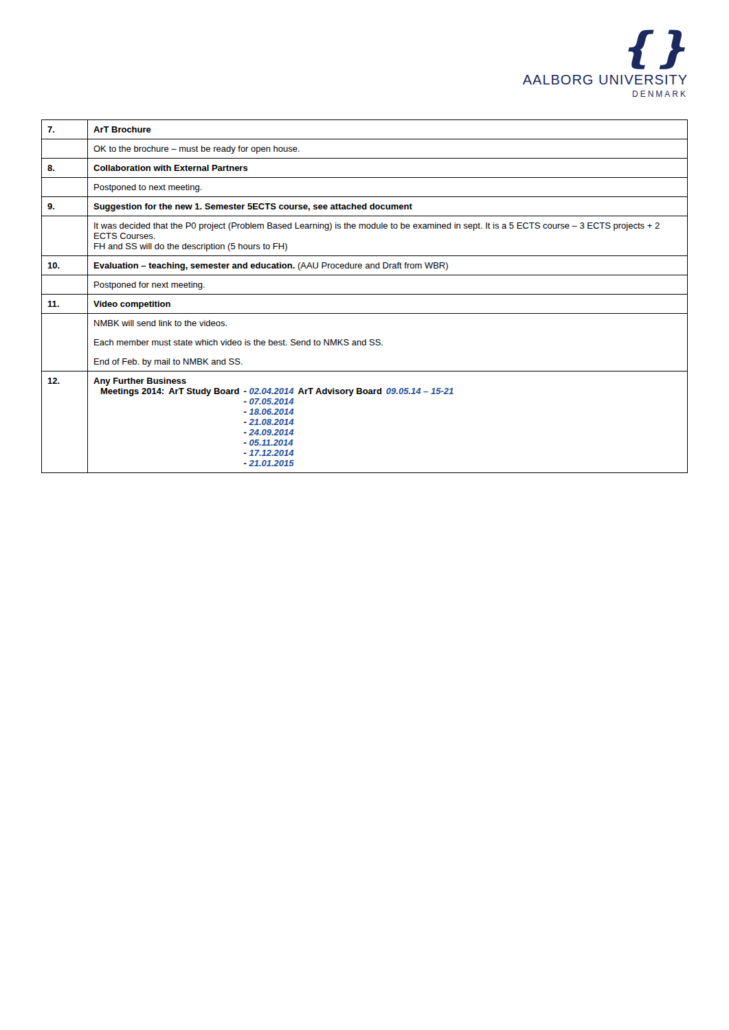❴❵
AALBORG UNIVERSITY
DENMARK
| 7. | ArT Brochure |
| | OK to the brochure – must be ready for open house. |
| 8. | Collaboration with External Partners |
| | Postponed to next meeting. |
| 9. | Suggestion for the new 1. Semester 5ECTS course, see attached document |
| | It was decided that the P0 project (Problem Based Learning) is the module to be examined in sept. It is a 5 ECTS course – 3 ECTS projects + 2 ECTS Courses. FH and SS will do the description (5 hours to FH) |
| 10. | Evaluation – teaching, semester and education. (AAU Procedure and Draft from WBR) |
| | Postponed for next meeting. |
| 11. | Video competition |
| | NMBK will send link to the videos. Each member must state which video is the best. Send to NMKS and SS. End of Feb. by mail to NMBK and SS. |
| 12. | Any Further Business / Meetings 2014: / ArT Study Board / 02.04.2014 07.05.2014 18.06.2014 21.08.2014 24.09.2014 05.11.2014 17.12.2014 21.01.2015 / ArT Advisory Board / 09.05.14 – 15-21 / |